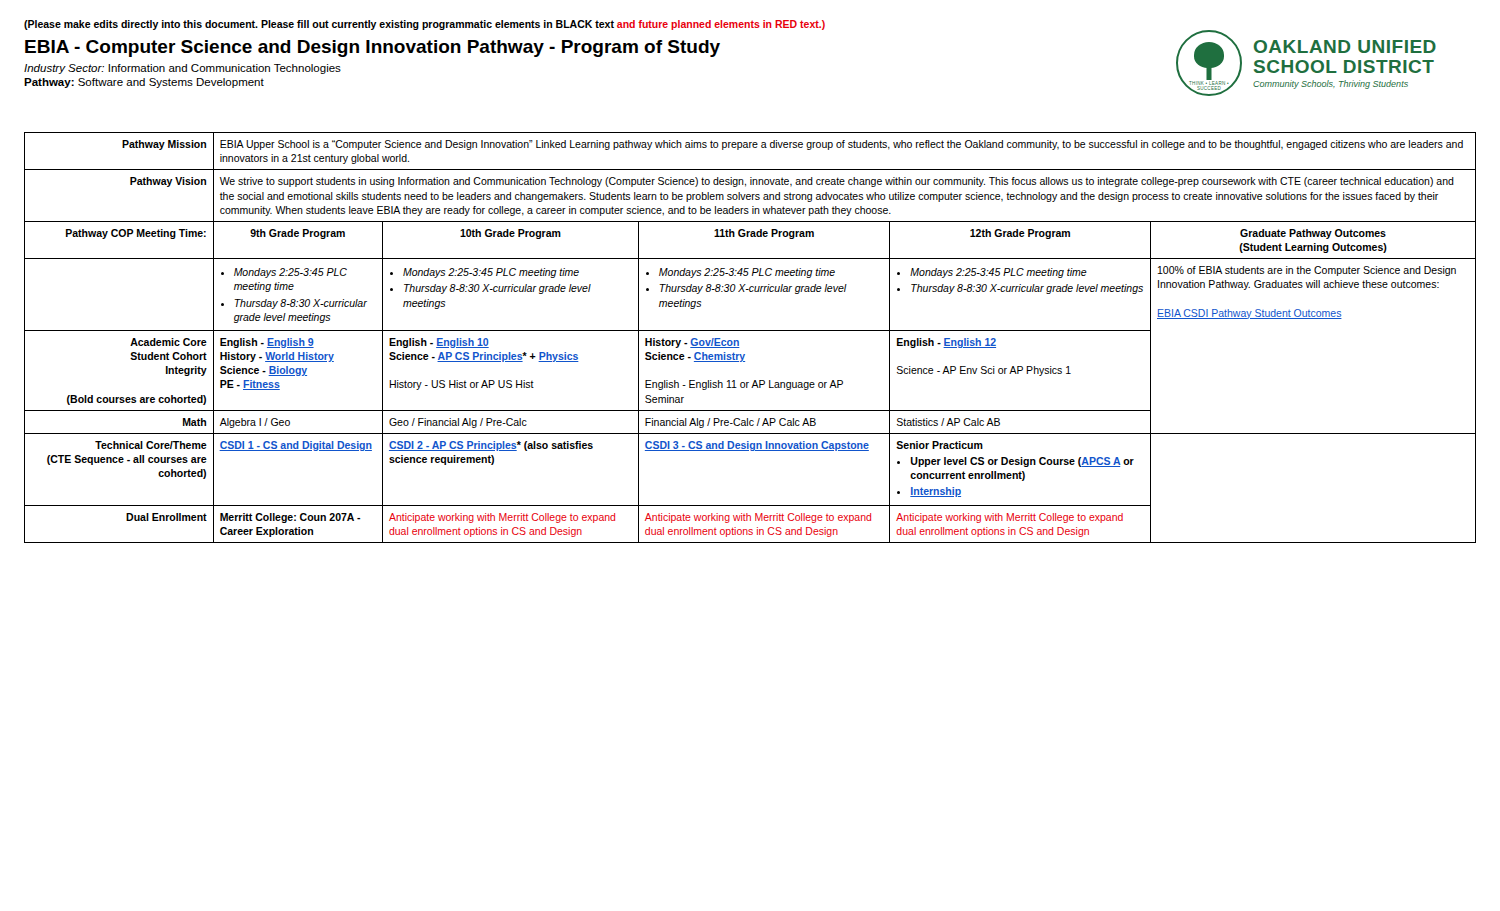(Please make edits directly into this document. Please fill out currently existing programmatic elements in BLACK text and future planned elements in RED text.)
THINK • LEARN • SUCCEED
OAKLAND UNIFIED
SCHOOL DISTRICT
Community Schools, Thriving Students
EBIA - Computer Science and Design Innovation Pathway - Program of Study
Industry Sector: Information and Communication Technologies
Pathway: Software and Systems Development
| Pathway Mission | EBIA Upper School is a “Computer Science and Design Innovation” Linked Learning pathway which aims to prepare a diverse group of students, who reflect the Oakland community, to be successful in college and to be thoughtful, engaged citizens who are leaders and innovators in a 21st century global world. |
| Pathway Vision | We strive to support students in using Information and Communication Technology (Computer Science) to design, innovate, and create change within our community. This focus allows us to integrate college-prep coursework with CTE (career technical education) and the social and emotional skills students need to be leaders and changemakers. Students learn to be problem solvers and strong advocates who utilize computer science, technology and the design process to create innovative solutions for the issues faced by their community. When students leave EBIA they are ready for college, a career in computer science, and to be leaders in whatever path they choose. |
| Pathway COP Meeting Time: | 9th Grade Program | 10th Grade Program | 11th Grade Program | 12th Grade Program | Graduate Pathway Outcomes (Student Learning Outcomes) |
| | Mondays 2:25-3:45 PLC meeting time Thursday 8-8:30 X-curricular grade level meetings | Mondays 2:25-3:45 PLC meeting time Thursday 8-8:30 X-curricular grade level meetings | Mondays 2:25-3:45 PLC meeting time Thursday 8-8:30 X-curricular grade level meetings | Mondays 2:25-3:45 PLC meeting time Thursday 8-8:30 X-curricular grade level meetings | 100% of EBIA students are in the Computer Science and Design Innovation Pathway. Graduates will achieve these outcomes: EBIA CSDI Pathway Student Outcomes |
| Academic Core Student Cohort Integrity (Bold courses are cohorted) | English - English 9 History - World History Science - Biology PE - Fitness | English - English 10 Science - AP CS Principles * + Physics History - US Hist or AP US Hist | History - Gov/Econ Science - Chemistry English - English 11 or AP Language or AP Seminar | English - English 12 Science - AP Env Sci or AP Physics 1 |
| Math | Algebra I / Geo | Geo / Financial Alg / Pre-Calc | Financial Alg / Pre-Calc / AP Calc AB | Statistics / AP Calc AB |
| Technical Core/Theme (CTE Sequence - all courses are cohorted) | CSDI 1 - CS and Digital Design | CSDI 2 - AP CS Principles * (also satisfies science requirement) | CSDI 3 - CS and Design Innovation Capstone | Senior Practicum Upper level CS or Design Course ( APCS A or concurrent enrollment) Internship | |
| Dual Enrollment | Merritt College: Coun 207A - Career Exploration | Anticipate working with Merritt College to expand dual enrollment options in CS and Design | Anticipate working with Merritt College to expand dual enrollment options in CS and Design | Anticipate working with Merritt College to expand dual enrollment options in CS and Design |